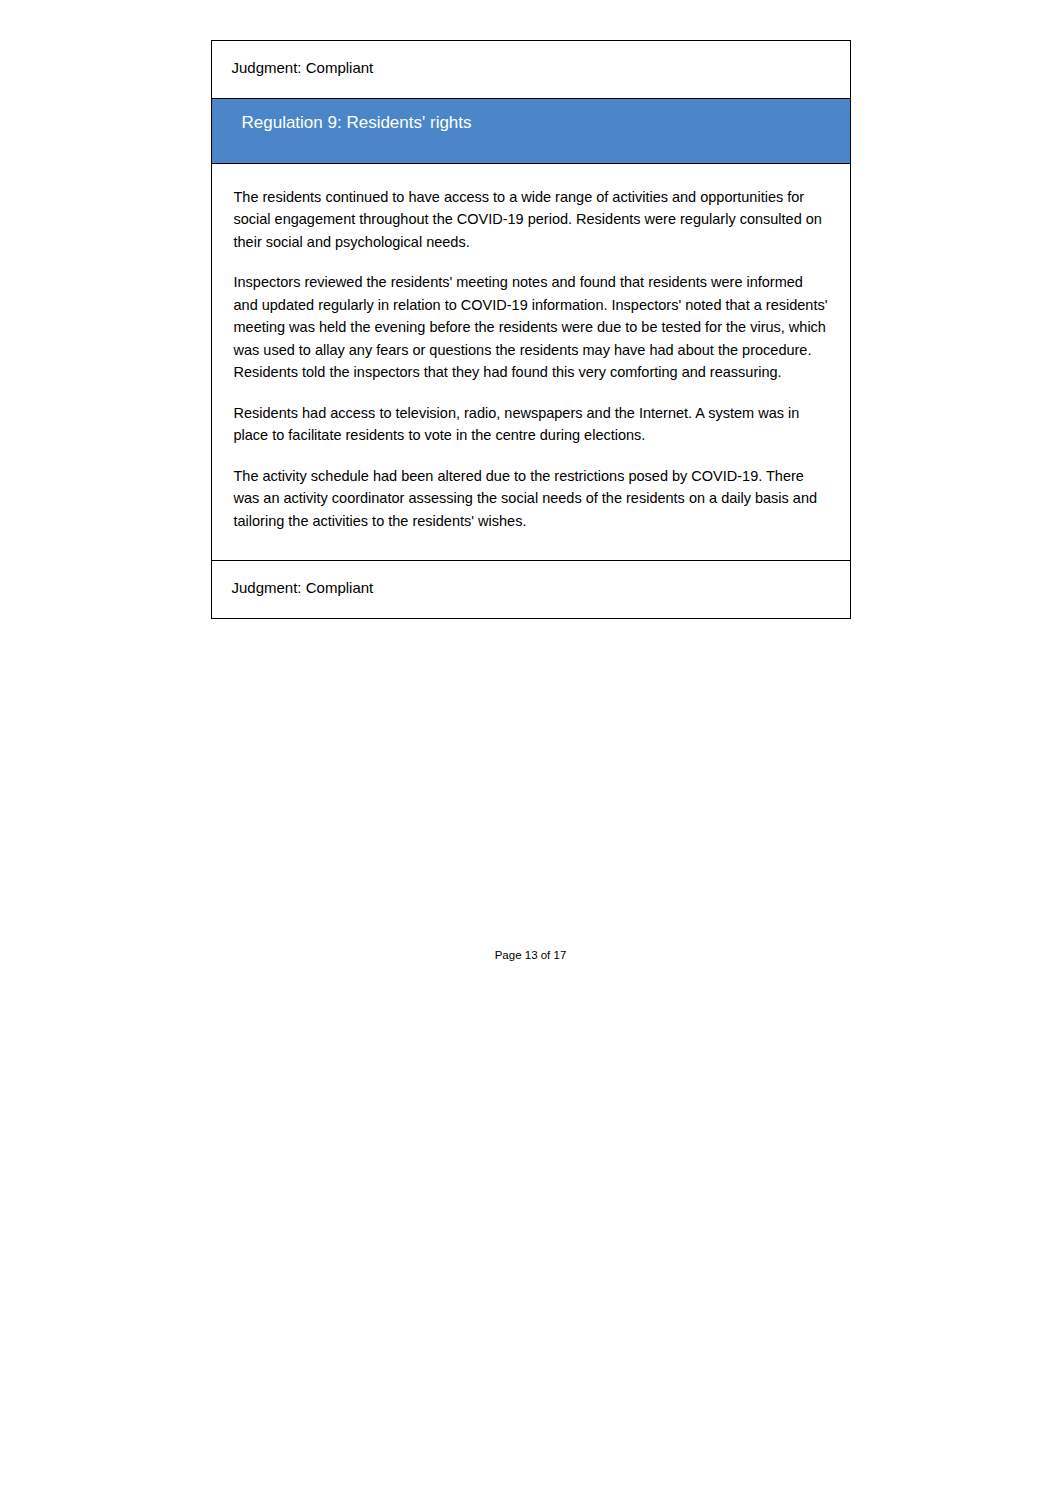Judgment: Compliant
Regulation 9: Residents' rights
The residents continued to have access to a wide range of activities and opportunities for social engagement throughout the COVID-19 period. Residents were regularly consulted on their social and psychological needs.
Inspectors reviewed the residents' meeting notes and found that residents were informed and updated regularly in relation to COVID-19 information. Inspectors' noted that a residents' meeting was held the evening before the residents were due to be tested for the virus, which was used to allay any fears or questions the residents may have had about the procedure. Residents told the inspectors that they had found this very comforting and reassuring.
Residents had access to television, radio, newspapers and the Internet. A system was in place to facilitate residents to vote in the centre during elections.
The activity schedule had been altered due to the restrictions posed by COVID-19. There was an activity coordinator assessing the social needs of the residents on a daily basis and tailoring the activities to the residents' wishes.
Judgment: Compliant
Page 13 of 17